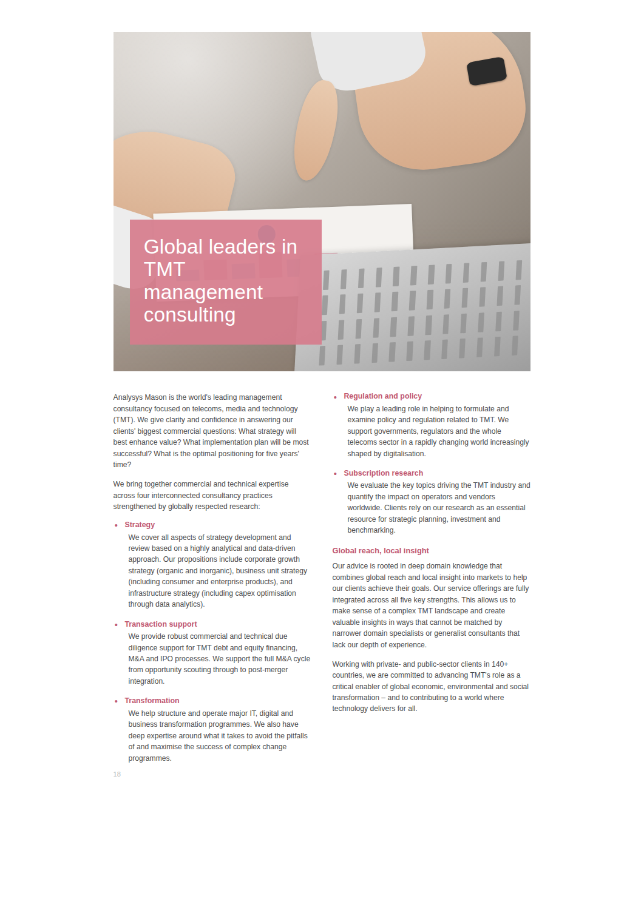Global leaders in TMT
management consulting
Analysys Mason is the world's leading management consultancy focused on telecoms, media and technology (TMT). We give clarity and confidence in answering our clients' biggest commercial questions: What strategy will best enhance value? What implementation plan will be most successful? What is the optimal positioning for five years' time?
We bring together commercial and technical expertise across four interconnected consultancy practices strengthened by globally respected research:
Strategy
We cover all aspects of strategy development and review based on a highly analytical and data-driven approach. Our propositions include corporate growth strategy (organic and inorganic), business unit strategy (including consumer and enterprise products), and infrastructure strategy (including capex optimisation through data analytics).
Transaction support
We provide robust commercial and technical due diligence support for TMT debt and equity financing, M&A and IPO processes. We support the full M&A cycle from opportunity scouting through to post-merger integration.
Transformation
We help structure and operate major IT, digital and business transformation programmes. We also have deep expertise around what it takes to avoid the pitfalls of and maximise the success of complex change programmes.
Regulation and policy
We play a leading role in helping to formulate and examine policy and regulation related to TMT. We support governments, regulators and the whole telecoms sector in a rapidly changing world increasingly shaped by digitalisation.
Subscription research
We evaluate the key topics driving the TMT industry and quantify the impact on operators and vendors worldwide. Clients rely on our research as an essential resource for strategic planning, investment and benchmarking.
Global reach, local insight
Our advice is rooted in deep domain knowledge that combines global reach and local insight into markets to help our clients achieve their goals. Our service offerings are fully integrated across all five key strengths. This allows us to make sense of a complex TMT landscape and create valuable insights in ways that cannot be matched by narrower domain specialists or generalist consultants that lack our depth of experience.
Working with private- and public-sector clients in 140+ countries, we are committed to advancing TMT's role as a critical enabler of global economic, environmental and social transformation – and to contributing to a world where technology delivers for all.
18